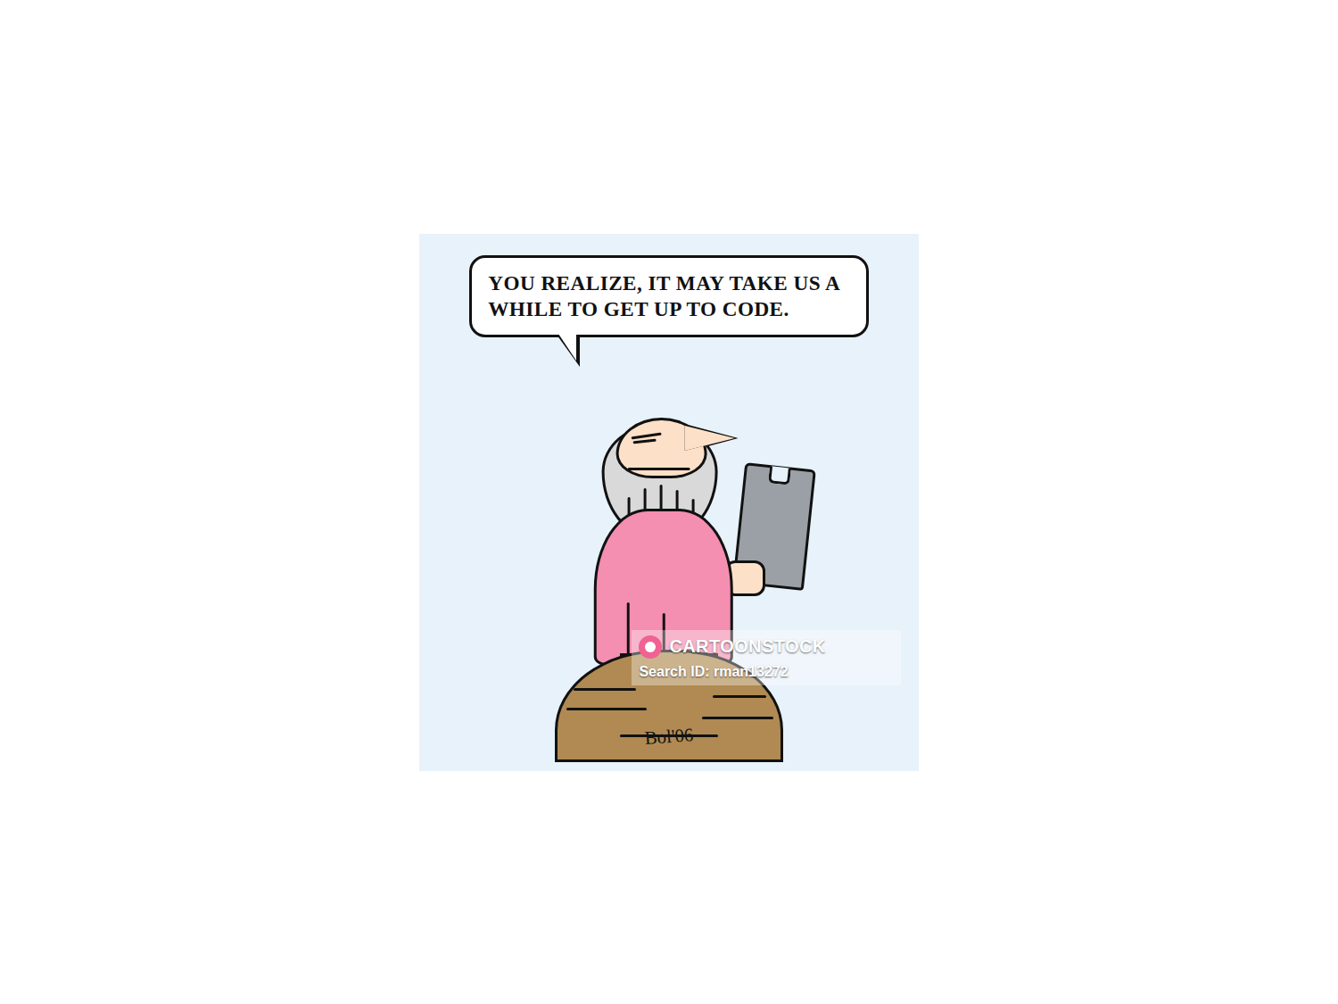You realize, it may take us a while to get up to code.
Bol'06
CARTOONSTOCK
Search ID: rman13272
Cartoon: a bearded figure in a pink robe stands on a rock holding a stone tablet and says, "You realize, it may take us a while to get up to code." Watermark: CartoonStock, Search ID rman13272.